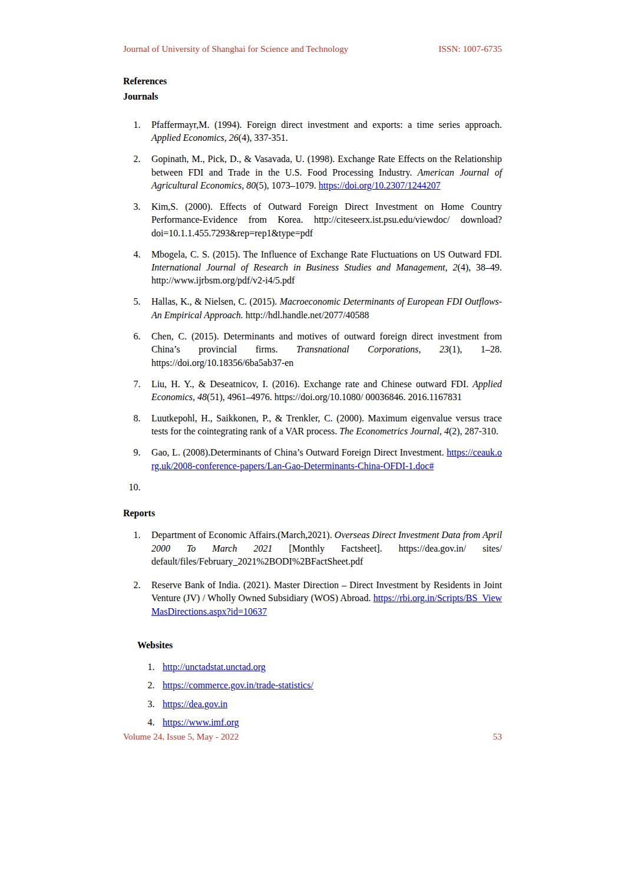Journal of University of Shanghai for Science and Technology ISSN: 1007-6735
References
Journals
Pfaffermayr,M. (1994). Foreign direct investment and exports: a time series approach. Applied Economics, 26(4), 337-351.
Gopinath, M., Pick, D., & Vasavada, U. (1998). Exchange Rate Effects on the Relationship between FDI and Trade in the U.S. Food Processing Industry. American Journal of Agricultural Economics, 80(5), 1073–1079. https://doi.org/10.2307/1244207
Kim,S. (2000). Effects of Outward Foreign Direct Investment on Home Country Performance-Evidence from Korea. http://citeseerx.ist.psu.edu/viewdoc/ download? doi=10.1.1.455.7293&rep=rep1&type=pdf
Mbogela, C. S. (2015). The Influence of Exchange Rate Fluctuations on US Outward FDI. International Journal of Research in Business Studies and Management, 2(4), 38–49. http://www.ijrbsm.org/pdf/v2-i4/5.pdf
Hallas, K., & Nielsen, C. (2015). Macroeconomic Determinants of European FDI Outflows-An Empirical Approach. http://hdl.handle.net/2077/40588
Chen, C. (2015). Determinants and motives of outward foreign direct investment from China’s provincial firms. Transnational Corporations, 23(1), 1–28. https://doi.org/10.18356/6ba5ab37-en
Liu, H. Y., & Deseatnicov, I. (2016). Exchange rate and Chinese outward FDI. Applied Economics, 48(51), 4961–4976. https://doi.org/10.1080/ 00036846. 2016.1167831
Luutkepohl, H., Saikkonen, P., & Trenkler, C. (2000). Maximum eigenvalue versus trace tests for the cointegrating rank of a VAR process. The Econometrics Journal, 4(2), 287-310.
Gao, L. (2008).Determinants of China’s Outward Foreign Direct Investment. https://ceauk.org.uk/2008-conference-papers/Lan-Gao-Determinants-China-OFDI-1.doc#
Reports
Department of Economic Affairs.(March,2021). Overseas Direct Investment Data from April 2000 To March 2021 [Monthly Factsheet]. https://dea.gov.in/ sites/ default/files/February_2021%2BODI%2BFactSheet.pdf
Reserve Bank of India. (2021). Master Direction – Direct Investment by Residents in Joint Venture (JV) / Wholly Owned Subsidiary (WOS) Abroad. https://rbi.org.in/Scripts/BS_ViewMasDirections.aspx?id=10637
Websites
http://unctadstat.unctad.org
https://commerce.gov.in/trade-statistics/
https://dea.gov.in
https://www.imf.org
Volume 24, Issue 5, May - 2022 53